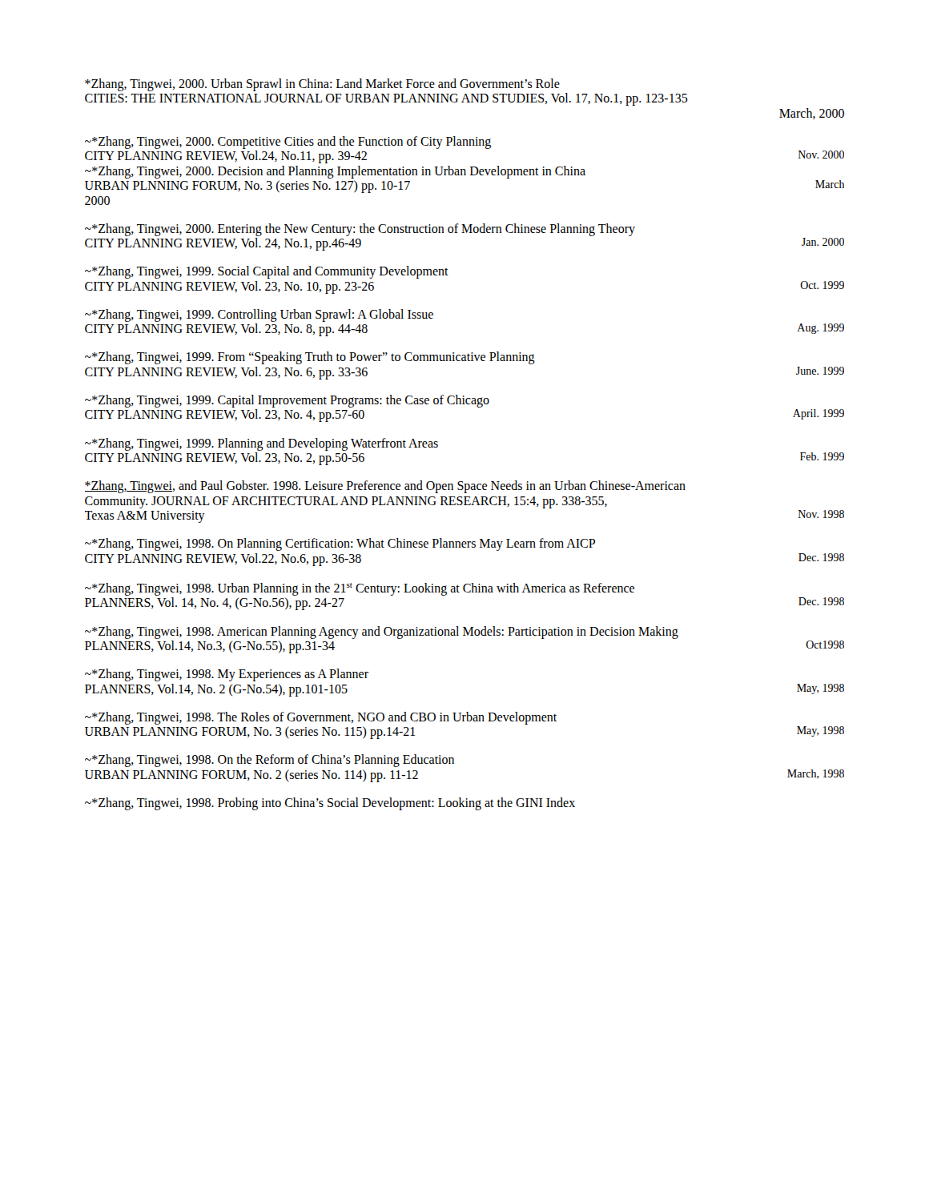*Zhang, Tingwei, 2000. Urban Sprawl in China: Land Market Force and Government’s Role CITIES: THE INTERNATIONAL JOURNAL OF URBAN PLANNING AND STUDIES, Vol. 17, No.1, pp. 123-135 March, 2000
~*Zhang, Tingwei, 2000. Competitive Cities and the Function of City Planning Nov. 2000 CITY PLANNING REVIEW, Vol.24, No.11, pp. 39-42 ~*Zhang, Tingwei, 2000. Decision and Planning Implementation in Urban Development in China March URBAN PLNNING FORUM, No. 3 (series No. 127) pp. 10-17 2000
~*Zhang, Tingwei, 2000. Entering the New Century: the Construction of Modern Chinese Planning Theory Jan. 2000 CITY PLANNING REVIEW, Vol. 24, No.1, pp.46-49
~*Zhang, Tingwei, 1999. Social Capital and Community Development Oct. 1999 CITY PLANNING REVIEW, Vol. 23, No. 10, pp. 23-26
~*Zhang, Tingwei, 1999. Controlling Urban Sprawl: A Global Issue Aug. 1999 CITY PLANNING REVIEW, Vol. 23, No. 8, pp. 44-48
~*Zhang, Tingwei, 1999. From “Speaking Truth to Power” to Communicative Planning June. 1999 CITY PLANNING REVIEW, Vol. 23, No. 6, pp. 33-36
~*Zhang, Tingwei, 1999. Capital Improvement Programs: the Case of Chicago April. 1999 CITY PLANNING REVIEW, Vol. 23, No. 4, pp.57-60
~*Zhang, Tingwei, 1999. Planning and Developing Waterfront Areas Feb. 1999 CITY PLANNING REVIEW, Vol. 23, No. 2, pp.50-56
*Zhang, Tingwei, and Paul Gobster. 1998. Leisure Preference and Open Space Needs in an Urban Chinese-American Community. JOURNAL OF ARCHITECTURAL AND PLANNING RESEARCH, 15:4, pp. 338-355, Nov. 1998 Texas A&M University
~*Zhang, Tingwei, 1998. On Planning Certification: What Chinese Planners May Learn from AICP Dec. 1998 CITY PLANNING REVIEW, Vol.22, No.6, pp. 36-38
~*Zhang, Tingwei, 1998. Urban Planning in the 21st Century: Looking at China with America as Reference Dec. 1998 PLANNERS, Vol. 14, No. 4, (G-No.56), pp. 24-27
~*Zhang, Tingwei, 1998. American Planning Agency and Organizational Models: Participation in Decision Making Oct1998 PLANNERS, Vol.14, No.3, (G-No.55), pp.31-34
~*Zhang, Tingwei, 1998. My Experiences as A Planner May, 1998 PLANNERS, Vol.14, No. 2 (G-No.54), pp.101-105
~*Zhang, Tingwei, 1998. The Roles of Government, NGO and CBO in Urban Development May, 1998 URBAN PLANNING FORUM, No. 3 (series No. 115) pp.14-21
~*Zhang, Tingwei, 1998. On the Reform of China’s Planning Education March, 1998 URBAN PLANNING FORUM, No. 2 (series No. 114) pp. 11-12
~*Zhang, Tingwei, 1998. Probing into China’s Social Development: Looking at the GINI Index